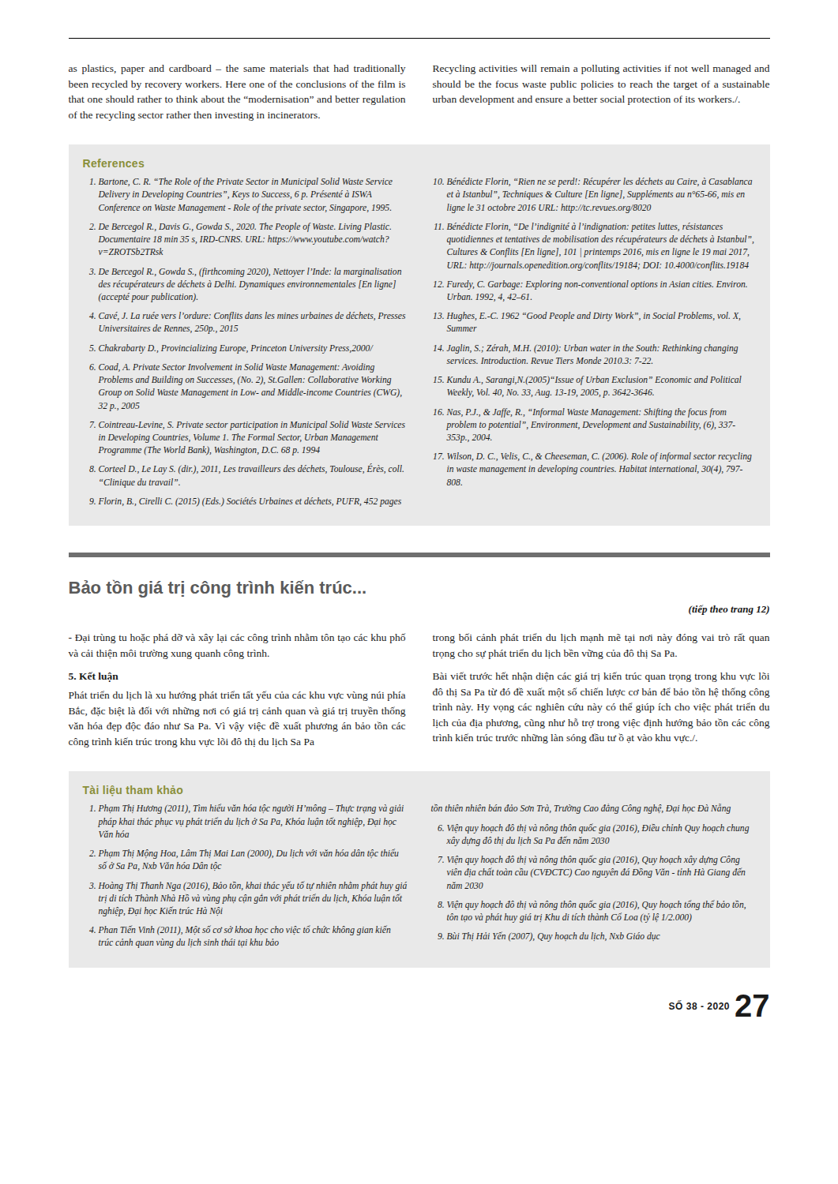as plastics, paper and cardboard – the same materials that had traditionally been recycled by recovery workers. Here one of the conclusions of the film is that one should rather to think about the “modernisation” and better regulation of the recycling sector rather then investing in incinerators.
Recycling activities will remain a polluting activities if not well managed and should be the focus waste public policies to reach the target of a sustainable urban development and ensure a better social protection of its workers./.
References
Bartone, C. R. “The Role of the Private Sector in Municipal Solid Waste Service Delivery in Developing Countries”, Keys to Success, 6 p. Présenté à ISWA Conference on Waste Management - Role of the private sector, Singapore, 1995.
De Bercegol R., Davis G., Gowda S., 2020. The People of Waste. Living Plastic. Documentaire 18 min 35 s, IRD-CNRS. URL: https://www.youtube.com/watch?v=ZROTSb2TRsk
De Bercegol R., Gowda S., (firthcoming 2020), Nettoyer l’Inde: la marginalisation des récupérateurs de déchets à Delhi. Dynamiques environnementales [En ligne] (accepté pour publication).
Cavé, J. La ruée vers l’ordure: Conflits dans les mines urbaines de déchets, Presses Universitaires de Rennes, 250p., 2015
Chakrabarty D., Provincializing Europe, Princeton University Press,2000/
Coad, A. Private Sector Involvement in Solid Waste Management: Avoiding Problems and Building on Successes, (No. 2), St.Gallen: Collaborative Working Group on Solid Waste Management in Low- and Middle-income Countries (CWG), 32 p., 2005
Cointreau-Levine, S. Private sector participation in Municipal Solid Waste Services in Developing Countries, Volume 1. The Formal Sector, Urban Management Programme (The World Bank), Washington, D.C. 68 p. 1994
Corteel D., Le Lay S. (dir.), 2011, Les travailleurs des déchets, Toulouse, Érès, coll. “Clinique du travail”.
Florin, B., Cirelli C. (2015) (Eds.) Sociétés Urbaines et déchets, PUFR, 452 pages
Bénédicte Florin, “Rien ne se perd!: Récupérer les déchets au Caire, à Casablanca et à Istanbul”, Techniques & Culture [En ligne], Suppléments au n°65-66, mis en ligne le 31 octobre 2016 URL: http://tc.revues.org/8020
Bénédicte Florin, “De l’indignité à l’indignation: petites luttes, résistances quotidiennes et tentatives de mobilisation des récupérateurs de déchets à Istanbul”, Cultures & Conflits [En ligne], 101 | printemps 2016, mis en ligne le 19 mai 2017, URL: http://journals.openedition.org/conflits/19184; DOI: 10.4000/conflits.19184
Furedy, C. Garbage: Exploring non-conventional options in Asian cities. Environ. Urban. 1992, 4, 42–61.
Hughes, E.-C. 1962 “Good People and Dirty Work”, in Social Problems, vol. X, Summer
Jaglin, S.; Zérah, M.H. (2010): Urban water in the South: Rethinking changing services. Introduction. Revue Tiers Monde 2010.3: 7-22.
Kundu A., Sarangi,N.(2005)“Issue of Urban Exclusion” Economic and Political Weekly, Vol. 40, No. 33, Aug. 13-19, 2005, p. 3642-3646.
Nas, P.J., & Jaffe, R., “Informal Waste Management: Shifting the focus from problem to potential”, Environment, Development and Sustainability, (6), 337-353p., 2004.
Wilson, D. C., Velis, C., & Cheeseman, C. (2006). Role of informal sector recycling in waste management in developing countries. Habitat international, 30(4), 797-808.
Bảo tồn giá trị công trình kiến trúc...
(tiếp theo trang 12)
- Đại trùng tu hoặc phá dỡ và xây lại các công trình nhằm tôn tạo các khu phố và cải thiện môi trường xung quanh công trình.
5. Kết luận
Phát triển du lịch là xu hướng phát triển tất yếu của các khu vực vùng núi phía Bắc, đặc biệt là đối với những nơi có giá trị cảnh quan và giá trị truyền thống văn hóa đẹp độc đáo như Sa Pa. Vì vậy việc đề xuất phương án bảo tồn các công trình kiến trúc trong khu vực lõi đô thị du lịch Sa Pa
trong bối cảnh phát triển du lịch mạnh mẽ tại nơi này đóng vai trò rất quan trọng cho sự phát triển du lịch bền vững của đô thị Sa Pa.
Bài viết trước hết nhận diện các giá trị kiến trúc quan trọng trong khu vực lõi đô thị Sa Pa từ đó đề xuất một số chiến lược cơ bản để bảo tồn hệ thống công trình này. Hy vọng các nghiên cứu này có thể giúp ích cho việc phát triển du lịch của địa phương, cũng như hỗ trợ trong việc định hướng bảo tồn các công trình kiến trúc trước những làn sóng đầu tư ồ ạt vào khu vực./.
Tài liệu tham khảo
Phạm Thị Hương (2011), Tìm hiểu văn hóa tộc người H’mông – Thực trạng và giải pháp khai thác phục vụ phát triển du lịch ở Sa Pa, Khóa luận tốt nghiệp, Đại học Văn hóa
Phạm Thị Mộng Hoa, Lâm Thị Mai Lan (2000), Du lịch với văn hóa dân tộc thiểu số ở Sa Pa, Nxb Văn hóa Dân tộc
Hoàng Thị Thanh Nga (2016), Bảo tồn, khai thác yếu tố tự nhiên nhằm phát huy giá trị di tích Thành Nhà Hồ và vùng phụ cận gắn với phát triển du lịch, Khóa luận tốt nghiệp, Đại học Kiến trúc Hà Nội
Phan Tiến Vinh (2011), Một số cơ sở khoa học cho việc tổ chức không gian kiến trúc cảnh quan vùng du lịch sinh thái tại khu bảo
tồn thiên nhiên bán đảo Sơn Trà, Trường Cao đẳng Công nghệ, Đại học Đà Nẵng
Viện quy hoạch đô thị và nông thôn quốc gia (2016), Điều chỉnh Quy hoạch chung xây dựng đô thị du lịch Sa Pa đến năm 2030
Viện quy hoạch đô thị và nông thôn quốc gia (2016), Quy hoạch xây dựng Công viên địa chất toàn cầu (CVĐCTC) Cao nguyên đá Đồng Văn - tỉnh Hà Giang đến năm 2030
Viện quy hoạch đô thị và nông thôn quốc gia (2016), Quy hoạch tổng thể bảo tồn, tôn tạo và phát huy giá trị Khu di tích thành Cổ Loa (tỷ lệ 1/2.000)
Bùi Thị Hải Yến (2007), Quy hoạch du lịch, Nxb Giáo dục
SỐ 38 - 202027